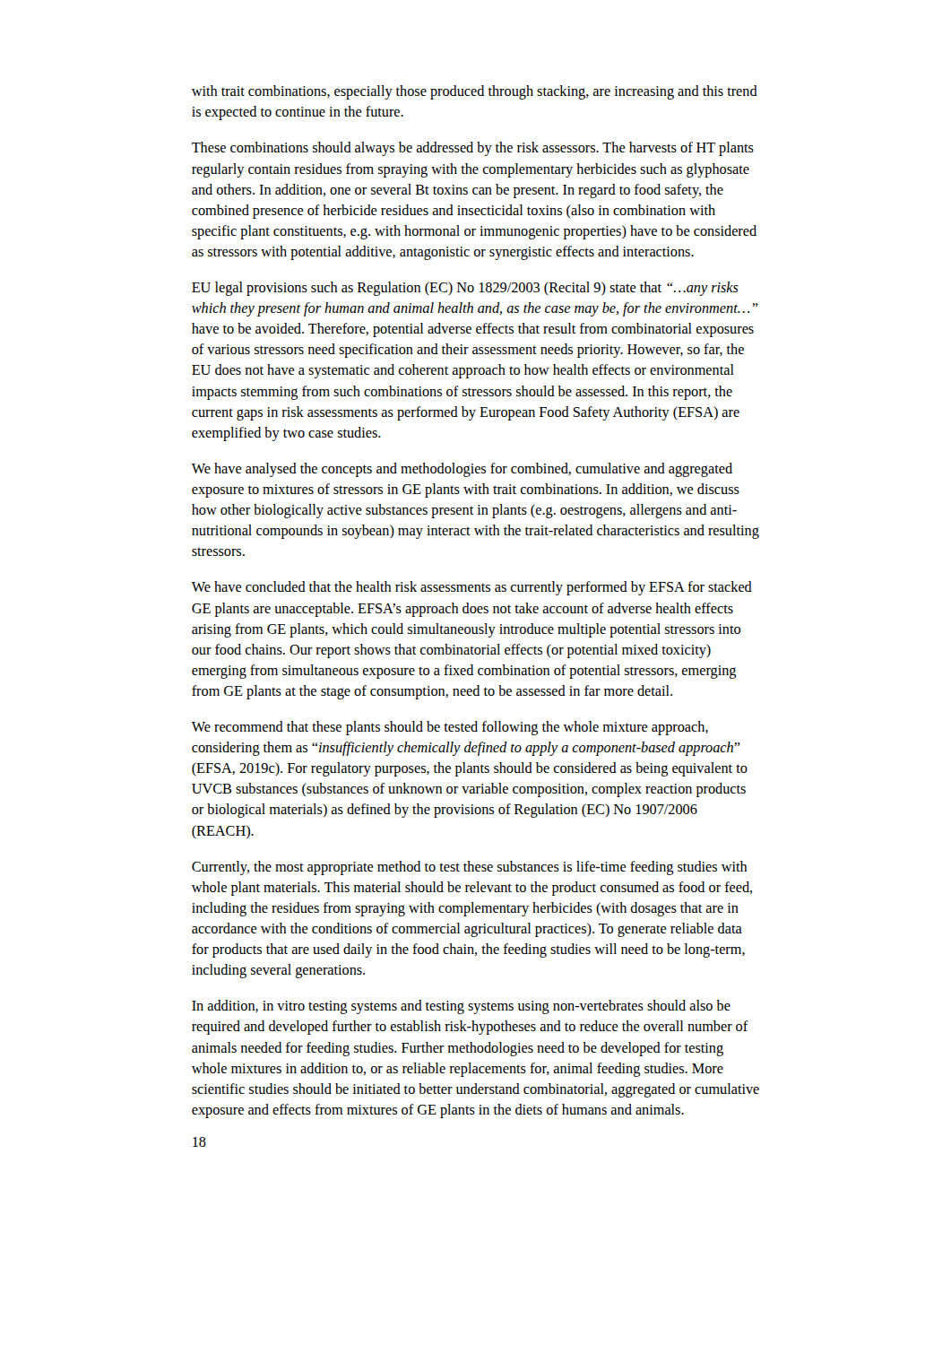with trait combinations, especially those produced through stacking, are increasing and this trend is expected to continue in the future.
These combinations should always be addressed by the risk assessors. The harvests of HT plants regularly contain residues from spraying with the complementary herbicides such as glyphosate and others. In addition, one or several Bt toxins can be present. In regard to food safety, the combined presence of herbicide residues and insecticidal toxins (also in combination with specific plant constituents, e.g. with hormonal or immunogenic properties) have to be considered as stressors with potential additive, antagonistic or synergistic effects and interactions.
EU legal provisions such as Regulation (EC) No 1829/2003 (Recital 9) state that “…any risks which they present for human and animal health and, as the case may be, for the environment…” have to be avoided. Therefore, potential adverse effects that result from combinatorial exposures of various stressors need specification and their assessment needs priority. However, so far, the EU does not have a systematic and coherent approach to how health effects or environmental impacts stemming from such combinations of stressors should be assessed. In this report, the current gaps in risk assessments as performed by European Food Safety Authority (EFSA) are exemplified by two case studies.
We have analysed the concepts and methodologies for combined, cumulative and aggregated exposure to mixtures of stressors in GE plants with trait combinations. In addition, we discuss how other biologically active substances present in plants (e.g. oestrogens, allergens and anti-nutritional compounds in soybean) may interact with the trait-related characteristics and resulting stressors.
We have concluded that the health risk assessments as currently performed by EFSA for stacked GE plants are unacceptable. EFSA’s approach does not take account of adverse health effects arising from GE plants, which could simultaneously introduce multiple potential stressors into our food chains. Our report shows that combinatorial effects (or potential mixed toxicity) emerging from simultaneous exposure to a fixed combination of potential stressors, emerging from GE plants at the stage of consumption, need to be assessed in far more detail.
We recommend that these plants should be tested following the whole mixture approach, considering them as “insufficiently chemically defined to apply a component-based approach” (EFSA, 2019c). For regulatory purposes, the plants should be considered as being equivalent to UVCB substances (substances of unknown or variable composition, complex reaction products or biological materials) as defined by the provisions of Regulation (EC) No 1907/2006 (REACH).
Currently, the most appropriate method to test these substances is life-time feeding studies with whole plant materials. This material should be relevant to the product consumed as food or feed, including the residues from spraying with complementary herbicides (with dosages that are in accordance with the conditions of commercial agricultural practices). To generate reliable data for products that are used daily in the food chain, the feeding studies will need to be long-term, including several generations.
In addition, in vitro testing systems and testing systems using non-vertebrates should also be required and developed further to establish risk-hypotheses and to reduce the overall number of animals needed for feeding studies. Further methodologies need to be developed for testing whole mixtures in addition to, or as reliable replacements for, animal feeding studies. More scientific studies should be initiated to better understand combinatorial, aggregated or cumulative exposure and effects from mixtures of GE plants in the diets of humans and animals.
18